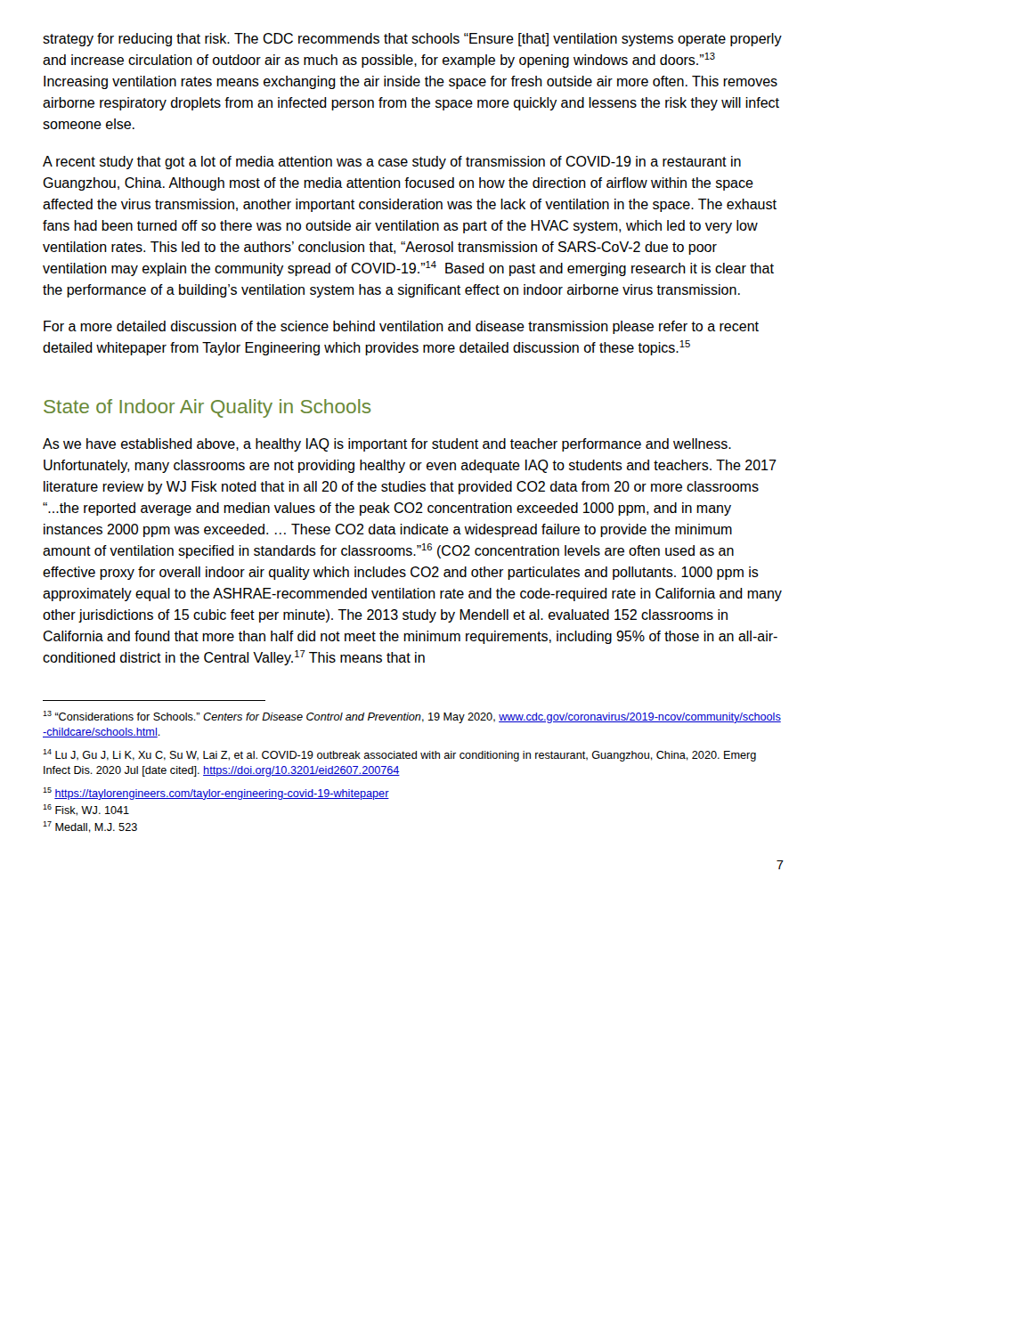strategy for reducing that risk. The CDC recommends that schools “Ensure [that] ventilation systems operate properly and increase circulation of outdoor air as much as possible, for example by opening windows and doors.”13 Increasing ventilation rates means exchanging the air inside the space for fresh outside air more often. This removes airborne respiratory droplets from an infected person from the space more quickly and lessens the risk they will infect someone else.
A recent study that got a lot of media attention was a case study of transmission of COVID-19 in a restaurant in Guangzhou, China. Although most of the media attention focused on how the direction of airflow within the space affected the virus transmission, another important consideration was the lack of ventilation in the space. The exhaust fans had been turned off so there was no outside air ventilation as part of the HVAC system, which led to very low ventilation rates. This led to the authors’ conclusion that, “Aerosol transmission of SARS-CoV-2 due to poor ventilation may explain the community spread of COVID-19.”14 Based on past and emerging research it is clear that the performance of a building’s ventilation system has a significant effect on indoor airborne virus transmission.
For a more detailed discussion of the science behind ventilation and disease transmission please refer to a recent detailed whitepaper from Taylor Engineering which provides more detailed discussion of these topics.15
State of Indoor Air Quality in Schools
As we have established above, a healthy IAQ is important for student and teacher performance and wellness. Unfortunately, many classrooms are not providing healthy or even adequate IAQ to students and teachers. The 2017 literature review by WJ Fisk noted that in all 20 of the studies that provided CO2 data from 20 or more classrooms “...the reported average and median values of the peak CO2 concentration exceeded 1000 ppm, and in many instances 2000 ppm was exceeded. … These CO2 data indicate a widespread failure to provide the minimum amount of ventilation specified in standards for classrooms.”16 (CO2 concentration levels are often used as an effective proxy for overall indoor air quality which includes CO2 and other particulates and pollutants. 1000 ppm is approximately equal to the ASHRAE-recommended ventilation rate and the code-required rate in California and many other jurisdictions of 15 cubic feet per minute). The 2013 study by Mendell et al. evaluated 152 classrooms in California and found that more than half did not meet the minimum requirements, including 95% of those in an all-air-conditioned district in the Central Valley.17 This means that in
13 “Considerations for Schools.” Centers for Disease Control and Prevention, 19 May 2020, www.cdc.gov/coronavirus/2019-ncov/community/schools-childcare/schools.html.
14 Lu J, Gu J, Li K, Xu C, Su W, Lai Z, et al. COVID-19 outbreak associated with air conditioning in restaurant, Guangzhou, China, 2020. Emerg Infect Dis. 2020 Jul [date cited]. https://doi.org/10.3201/eid2607.200764
15 https://taylorengineers.com/taylor-engineering-covid-19-whitepaper
16 Fisk, WJ. 1041
17 Medall, M.J. 523
7